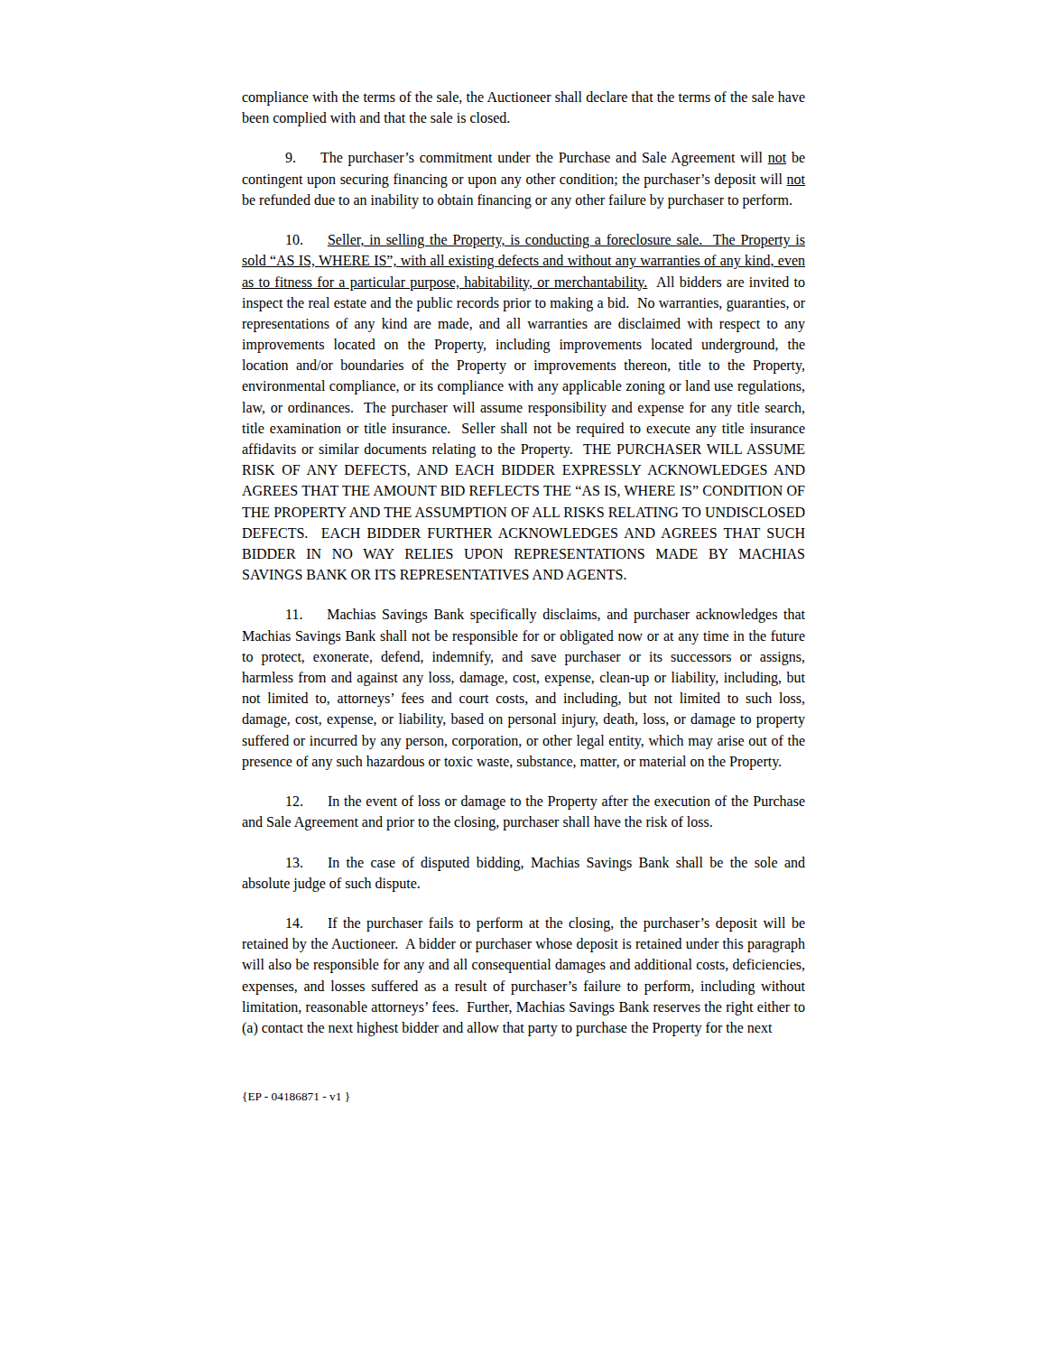compliance with the terms of the sale, the Auctioneer shall declare that the terms of the sale have been complied with and that the sale is closed.
9. The purchaser’s commitment under the Purchase and Sale Agreement will not be contingent upon securing financing or upon any other condition; the purchaser’s deposit will not be refunded due to an inability to obtain financing or any other failure by purchaser to perform.
10. Seller, in selling the Property, is conducting a foreclosure sale. The Property is sold “AS IS, WHERE IS”, with all existing defects and without any warranties of any kind, even as to fitness for a particular purpose, habitability, or merchantability. All bidders are invited to inspect the real estate and the public records prior to making a bid. No warranties, guaranties, or representations of any kind are made, and all warranties are disclaimed with respect to any improvements located on the Property, including improvements located underground, the location and/or boundaries of the Property or improvements thereon, title to the Property, environmental compliance, or its compliance with any applicable zoning or land use regulations, law, or ordinances. The purchaser will assume responsibility and expense for any title search, title examination or title insurance. Seller shall not be required to execute any title insurance affidavits or similar documents relating to the Property. THE PURCHASER WILL ASSUME RISK OF ANY DEFECTS, AND EACH BIDDER EXPRESSLY ACKNOWLEDGES AND AGREES THAT THE AMOUNT BID REFLECTS THE “AS IS, WHERE IS” CONDITION OF THE PROPERTY AND THE ASSUMPTION OF ALL RISKS RELATING TO UNDISCLOSED DEFECTS. EACH BIDDER FURTHER ACKNOWLEDGES AND AGREES THAT SUCH BIDDER IN NO WAY RELIES UPON REPRESENTATIONS MADE BY MACHIAS SAVINGS BANK OR ITS REPRESENTATIVES AND AGENTS.
11. Machias Savings Bank specifically disclaims, and purchaser acknowledges that Machias Savings Bank shall not be responsible for or obligated now or at any time in the future to protect, exonerate, defend, indemnify, and save purchaser or its successors or assigns, harmless from and against any loss, damage, cost, expense, clean-up or liability, including, but not limited to, attorneys’ fees and court costs, and including, but not limited to such loss, damage, cost, expense, or liability, based on personal injury, death, loss, or damage to property suffered or incurred by any person, corporation, or other legal entity, which may arise out of the presence of any such hazardous or toxic waste, substance, matter, or material on the Property.
12. In the event of loss or damage to the Property after the execution of the Purchase and Sale Agreement and prior to the closing, purchaser shall have the risk of loss.
13. In the case of disputed bidding, Machias Savings Bank shall be the sole and absolute judge of such dispute.
14. If the purchaser fails to perform at the closing, the purchaser’s deposit will be retained by the Auctioneer. A bidder or purchaser whose deposit is retained under this paragraph will also be responsible for any and all consequential damages and additional costs, deficiencies, expenses, and losses suffered as a result of purchaser’s failure to perform, including without limitation, reasonable attorneys’ fees. Further, Machias Savings Bank reserves the right either to (a) contact the next highest bidder and allow that party to purchase the Property for the next
{EP - 04186871 - v1 }